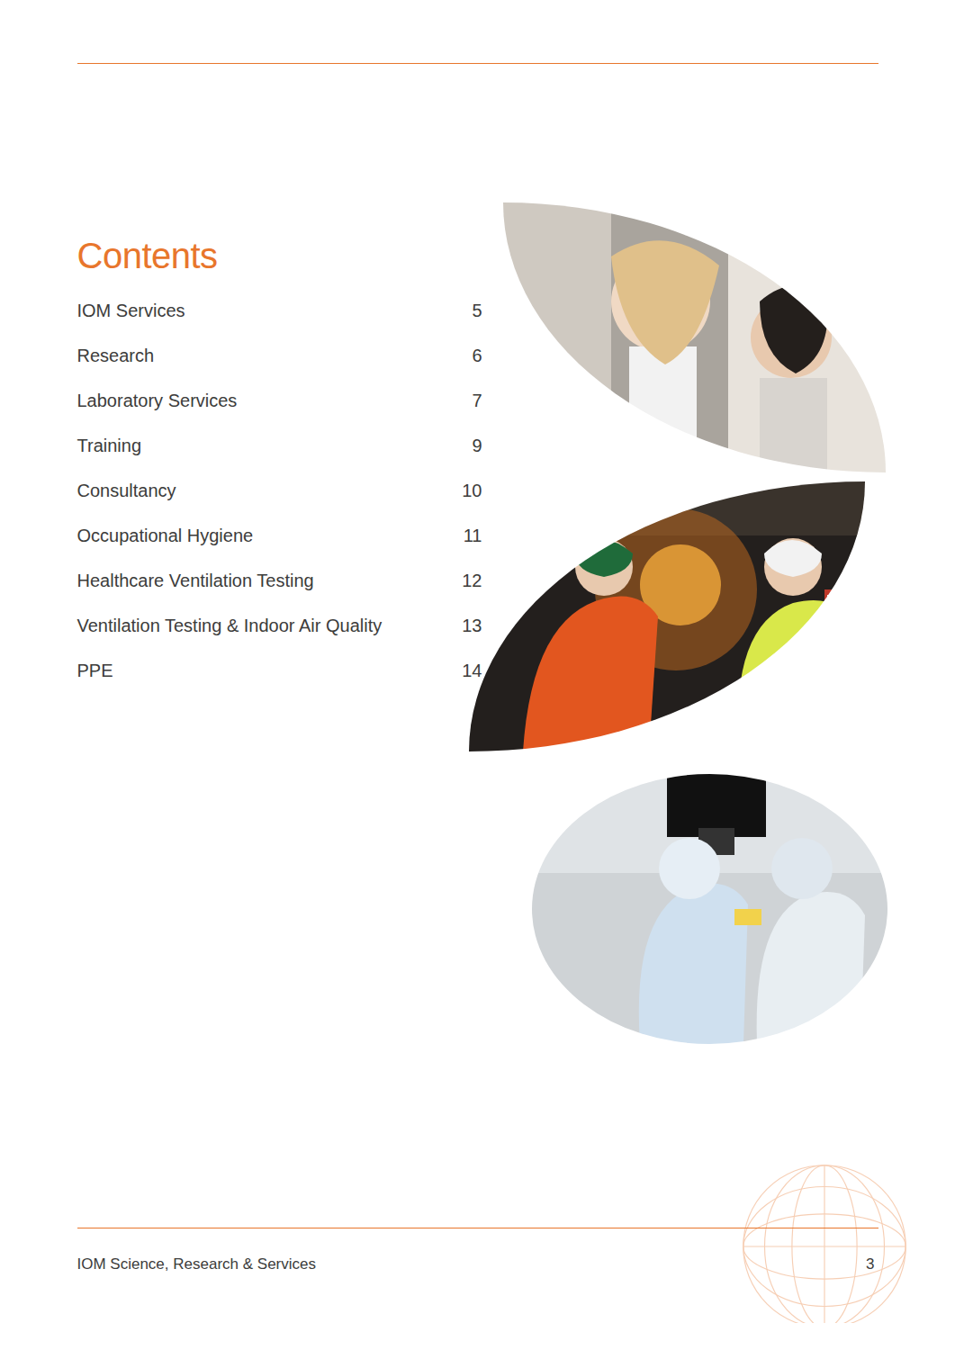Contents
IOM Services 5
Research 6
Laboratory Services 7
Training 9
Consultancy 10
Occupational Hygiene 11
Healthcare Ventilation Testing 12
Ventilation Testing & Indoor Air Quality 13
PPE 14
IOM Science, Research & Services
3